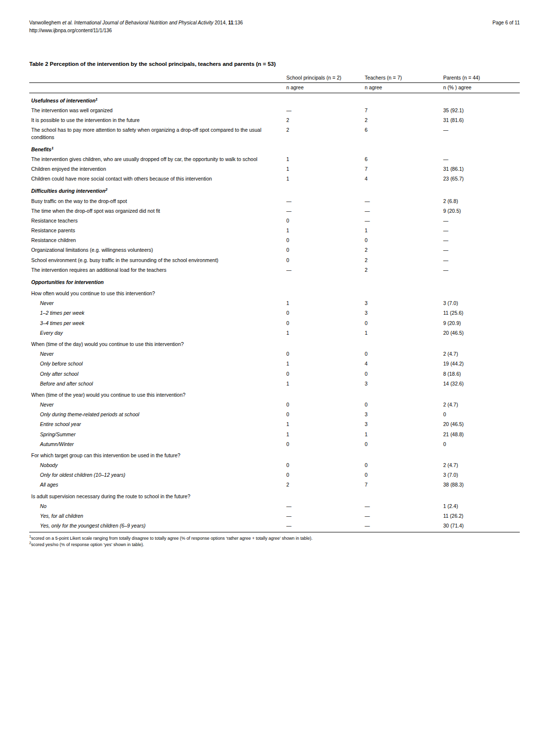Vanwolleghem et al. International Journal of Behavioral Nutrition and Physical Activity 2014, 11:136
http://www.ijbnpa.org/content/11/1/136
Page 6 of 11
Table 2 Perception of the intervention by the school principals, teachers and parents (n = 53)
| | School principals (n = 2) | Teachers (n = 7) | Parents (n = 44) |
| --- | --- | --- | --- |
| | n agree | n agree | n (% ) agree |
| Usefulness of intervention 1 |
| The intervention was well organized | — | 7 | 35 (92.1) |
| It is possible to use the intervention in the future | 2 | 2 | 31 (81.6) |
| The school has to pay more attention to safety when organizing a drop-off spot compared to the usual conditions | 2 | 6 | — |
| Benefits 1 |
| The intervention gives children, who are usually dropped off by car, the opportunity to walk to school | 1 | 6 | — |
| Children enjoyed the intervention | 1 | 7 | 31 (86.1) |
| Children could have more social contact with others because of this intervention | 1 | 4 | 23 (65.7) |
| Difficulties during intervention 2 |
| Busy traffic on the way to the drop-off spot | — | — | 2 (6.8) |
| The time when the drop-off spot was organized did not fit | — | — | 9 (20.5) |
| Resistance teachers | 0 | — | — |
| Resistance parents | 1 | 1 | — |
| Resistance children | 0 | 0 | — |
| Organizational limitations (e.g. willingness volunteers) | 0 | 2 | — |
| School environment (e.g. busy traffic in the surrounding of the school environment) | 0 | 2 | — |
| The intervention requires an additional load for the teachers | — | 2 | — |
| Opportunities for intervention |
| How often would you continue to use this intervention? | | | |
| Never | 1 | 3 | 3 (7.0) |
| 1–2 times per week | 0 | 3 | 11 (25.6) |
| 3–4 times per week | 0 | 0 | 9 (20.9) |
| Every day | 1 | 1 | 20 (46.5) |
| When (time of the day) would you continue to use this intervention? | | | |
| Never | 0 | 0 | 2 (4.7) |
| Only before school | 1 | 4 | 19 (44.2) |
| Only after school | 0 | 0 | 8 (18.6) |
| Before and after school | 1 | 3 | 14 (32.6) |
| When (time of the year) would you continue to use this intervention? | | | |
| Never | 0 | 0 | 2 (4.7) |
| Only during theme-related periods at school | 0 | 3 | 0 |
| Entire school year | 1 | 3 | 20 (46.5) |
| Spring/Summer | 1 | 1 | 21 (48.8) |
| Autumn/Winter | 0 | 0 | 0 |
| For which target group can this intervention be used in the future? | | | |
| Nobody | 0 | 0 | 2 (4.7) |
| Only for oldest children (10–12 years) | 0 | 0 | 3 (7.0) |
| All ages | 2 | 7 | 38 (88.3) |
| Is adult supervision necessary during the route to school in the future? | | | |
| No | — | — | 1 (2.4) |
| Yes, for all children | — | — | 11 (26.2) |
| Yes, only for the youngest children (6–9 years) | — | — | 30 (71.4) |
1scored on a 5-point Likert scale ranging from totally disagree to totally agree (% of response options ‘rather agree + totally agree’ shown in table).
2scored yes/no (% of response option ‘yes’ shown in table).